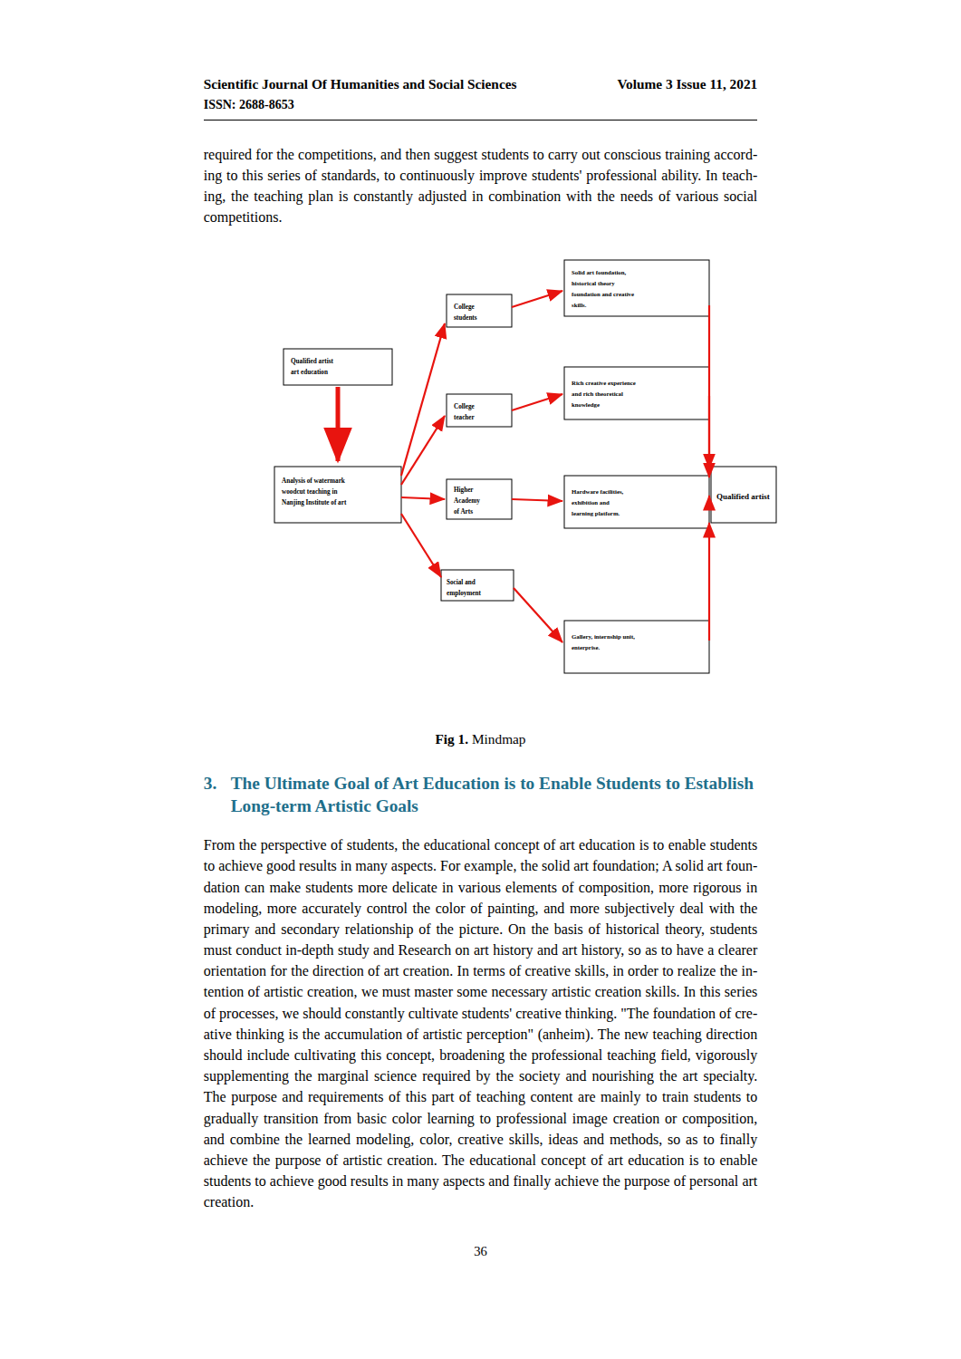Scientific Journal Of Humanities and Social Sciences
Volume 3 Issue 11, 2021
ISSN: 2688-8653
required for the competitions, and then suggest students to carry out conscious training according to this series of standards, to continuously improve students' professional ability. In teaching, the teaching plan is constantly adjusted in combination with the needs of various social competitions.
Qualified artist art education Analysis of watermark woodcut teaching in Nanjing Institute of art College students College teacher Higher Academy of Arts Social and employment Solid art foundation, historical theory foundation and creative skills. Rich creative experience and rich theoretical knowledge Hardware facilities, exhibition and learning platform. Gallery, internship unit, enterprise. Qualified artist
Fig 1. Mindmap
3. The Ultimate Goal of Art Education is to Enable Students to Establish Long-term Artistic Goals
From the perspective of students, the educational concept of art education is to enable students to achieve good results in many aspects. For example, the solid art foundation; A solid art foundation can make students more delicate in various elements of composition, more rigorous in modeling, more accurately control the color of painting, and more subjectively deal with the primary and secondary relationship of the picture. On the basis of historical theory, students must conduct in-depth study and Research on art history and art history, so as to have a clearer orientation for the direction of art creation. In terms of creative skills, in order to realize the intention of artistic creation, we must master some necessary artistic creation skills. In this series of processes, we should constantly cultivate students' creative thinking. "The foundation of creative thinking is the accumulation of artistic perception" (anheim). The new teaching direction should include cultivating this concept, broadening the professional teaching field, vigorously supplementing the marginal science required by the society and nourishing the art specialty. The purpose and requirements of this part of teaching content are mainly to train students to gradually transition from basic color learning to professional image creation or composition, and combine the learned modeling, color, creative skills, ideas and methods, so as to finally achieve the purpose of artistic creation. The educational concept of art education is to enable students to achieve good results in many aspects and finally achieve the purpose of personal art creation.
36